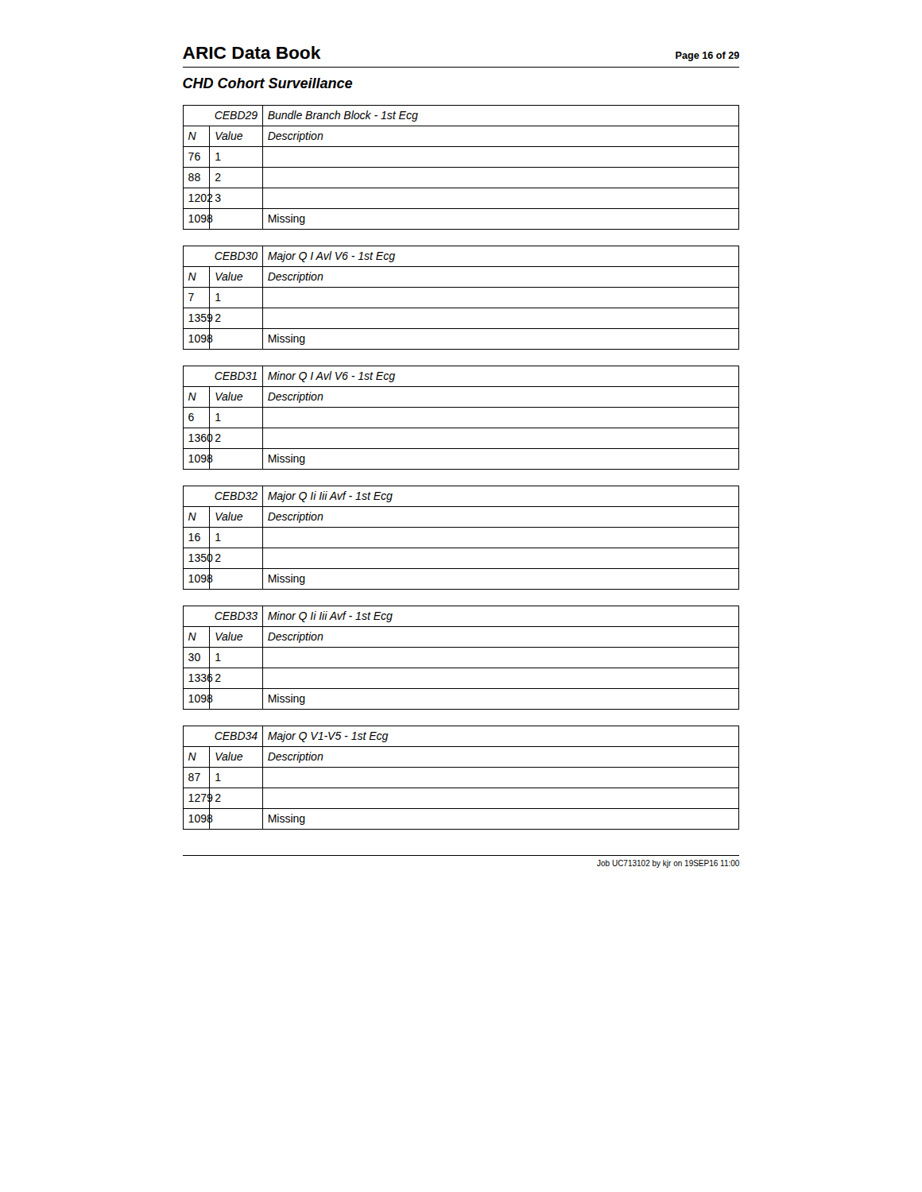ARIC Data Book
Page 16 of 29
CHD Cohort Surveillance
| | CEBD29 | Bundle Branch Block - 1st Ecg |
| N | Value | Description |
| 76 | 1 | |
| 88 | 2 | |
| 1202 | 3 | |
| 1098 | | Missing |
| | CEBD30 | Major Q I Avl V6 - 1st Ecg |
| N | Value | Description |
| 7 | 1 | |
| 1359 | 2 | |
| 1098 | | Missing |
| | CEBD31 | Minor Q I Avl V6 - 1st Ecg |
| N | Value | Description |
| 6 | 1 | |
| 1360 | 2 | |
| 1098 | | Missing |
| | CEBD32 | Major Q Ii Iii Avf - 1st Ecg |
| N | Value | Description |
| 16 | 1 | |
| 1350 | 2 | |
| 1098 | | Missing |
| | CEBD33 | Minor Q Ii Iii Avf - 1st Ecg |
| N | Value | Description |
| 30 | 1 | |
| 1336 | 2 | |
| 1098 | | Missing |
| | CEBD34 | Major Q V1-V5 - 1st Ecg |
| N | Value | Description |
| 87 | 1 | |
| 1279 | 2 | |
| 1098 | | Missing |
Job UC713102 by kjr on 19SEP16 11:00